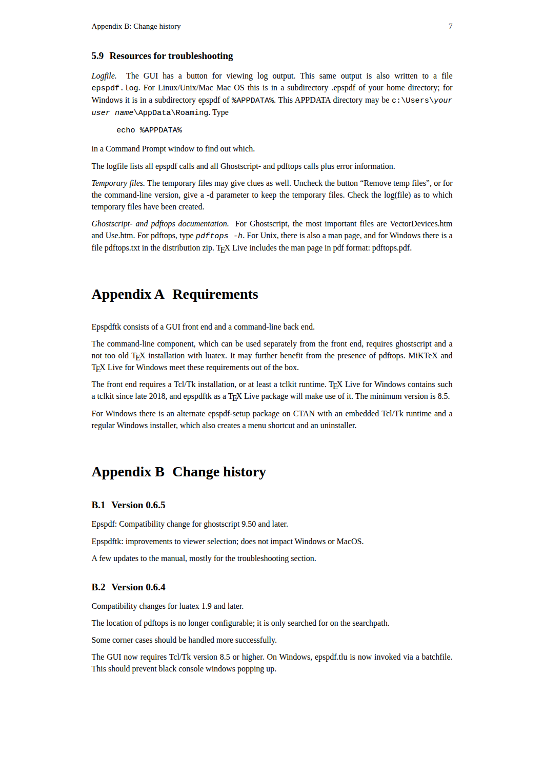Appendix B: Change history 7
5.9 Resources for troubleshooting
Logfile. The GUI has a button for viewing log output. This same output is also written to a file epspdf.log. For Linux/Unix/Mac Mac OS this is in a subdirectory .epspdf of your home directory; for Windows it is in a subdirectory epspdf of %APPDATA%. This APPDATA directory may be c:\Users\your user name\AppData\Roaming. Type
echo %APPDATA%
in a Command Prompt window to find out which.
The logfile lists all epspdf calls and all Ghostscript- and pdftops calls plus error information.
Temporary files. The temporary files may give clues as well. Uncheck the button “Remove temp files”, or for the command-line version, give a -d parameter to keep the temporary files. Check the log(file) as to which temporary files have been created.
Ghostscript- and pdftops documentation. For Ghostscript, the most important files are VectorDevices.htm and Use.htm. For pdftops, type pdftops -h. For Unix, there is also a man page, and for Windows there is a file pdftops.txt in the distribution zip. TEX Live includes the man page in pdf format: pdftops.pdf.
Appendix ARequirements
Epspdftk consists of a GUI front end and a command-line back end.
The command-line component, which can be used separately from the front end, requires ghostscript and a not too old TEX installation with luatex. It may further benefit from the presence of pdftops. MiKTeX and TEX Live for Windows meet these requirements out of the box.
The front end requires a Tcl/Tk installation, or at least a tclkit runtime. TEX Live for Windows contains such a tclkit since late 2018, and epspdftk as a TEX Live package will make use of it. The minimum version is 8.5.
For Windows there is an alternate epspdf-setup package on CTAN with an embedded Tcl/Tk runtime and a regular Windows installer, which also creates a menu shortcut and an uninstaller.
Appendix BChange history
B.1 Version 0.6.5
Epspdf: Compatibility change for ghostscript 9.50 and later.
Epspdftk: improvements to viewer selection; does not impact Windows or MacOS.
A few updates to the manual, mostly for the troubleshooting section.
B.2 Version 0.6.4
Compatibility changes for luatex 1.9 and later.
The location of pdftops is no longer configurable; it is only searched for on the searchpath.
Some corner cases should be handled more successfully.
The GUI now requires Tcl/Tk version 8.5 or higher. On Windows, epspdf.tlu is now invoked via a batchfile. This should prevent black console windows popping up.